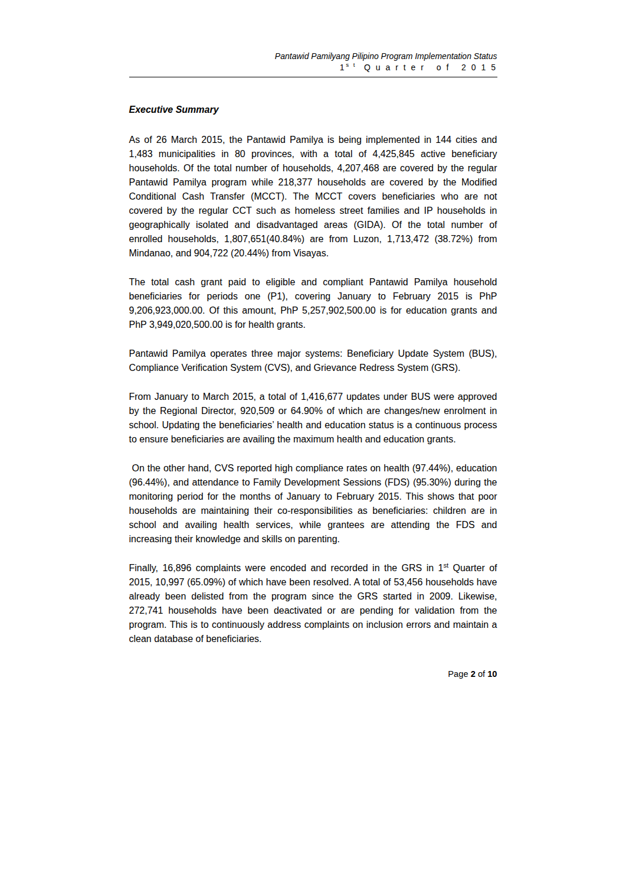Pantawid Pamilyang Pilipino Program Implementation Status
1s t Q u a r t e r o f 2 0 1 5
Executive Summary
As of 26 March 2015, the Pantawid Pamilya is being implemented in 144 cities and 1,483 municipalities in 80 provinces, with a total of 4,425,845 active beneficiary households. Of the total number of households, 4,207,468 are covered by the regular Pantawid Pamilya program while 218,377 households are covered by the Modified Conditional Cash Transfer (MCCT). The MCCT covers beneficiaries who are not covered by the regular CCT such as homeless street families and IP households in geographically isolated and disadvantaged areas (GIDA). Of the total number of enrolled households, 1,807,651(40.84%) are from Luzon, 1,713,472 (38.72%) from Mindanao, and 904,722 (20.44%) from Visayas.
The total cash grant paid to eligible and compliant Pantawid Pamilya household beneficiaries for periods one (P1), covering January to February 2015 is PhP 9,206,923,000.00. Of this amount, PhP 5,257,902,500.00 is for education grants and PhP 3,949,020,500.00 is for health grants.
Pantawid Pamilya operates three major systems: Beneficiary Update System (BUS), Compliance Verification System (CVS), and Grievance Redress System (GRS).
From January to March 2015, a total of 1,416,677 updates under BUS were approved by the Regional Director, 920,509 or 64.90% of which are changes/new enrolment in school. Updating the beneficiaries’ health and education status is a continuous process to ensure beneficiaries are availing the maximum health and education grants.
On the other hand, CVS reported high compliance rates on health (97.44%), education (96.44%), and attendance to Family Development Sessions (FDS) (95.30%) during the monitoring period for the months of January to February 2015. This shows that poor households are maintaining their co-responsibilities as beneficiaries: children are in school and availing health services, while grantees are attending the FDS and increasing their knowledge and skills on parenting.
Finally, 16,896 complaints were encoded and recorded in the GRS in 1st Quarter of 2015, 10,997 (65.09%) of which have been resolved. A total of 53,456 households have already been delisted from the program since the GRS started in 2009. Likewise, 272,741 households have been deactivated or are pending for validation from the program. This is to continuously address complaints on inclusion errors and maintain a clean database of beneficiaries.
Page 2 of 10